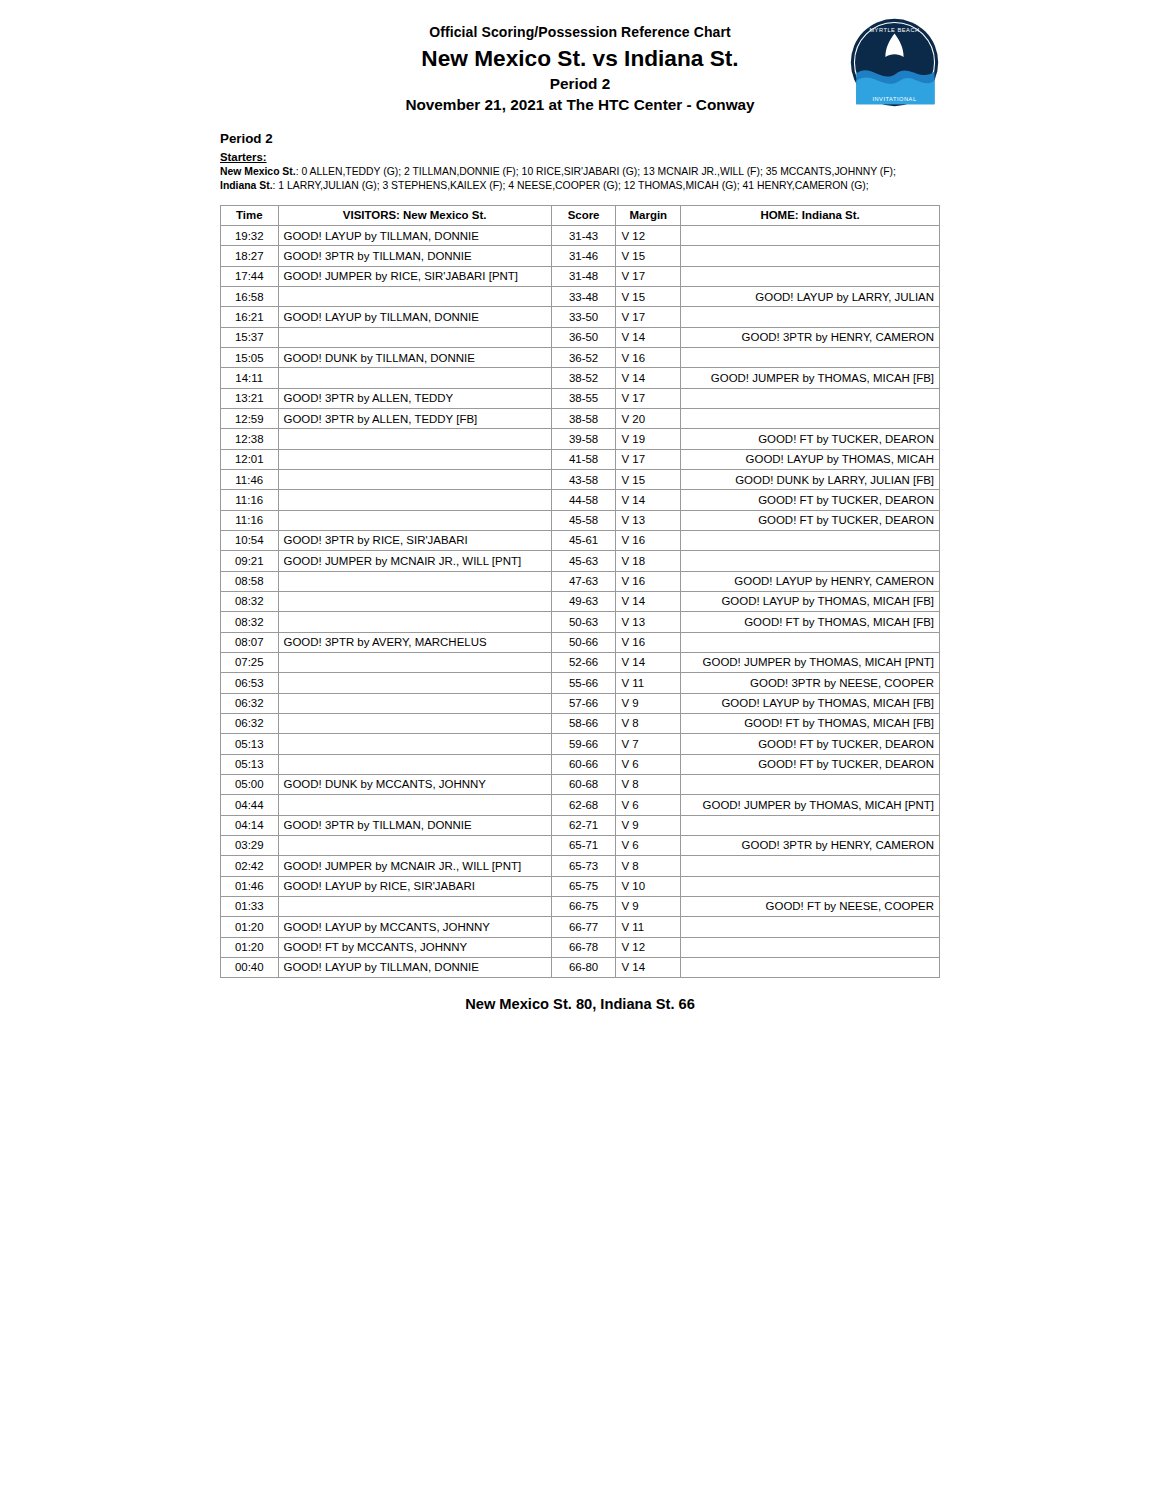MYRTLE BEACH INVITATIONAL
Official Scoring/Possession Reference Chart
New Mexico St. vs Indiana St.
Period 2
November 21, 2021 at The HTC Center - Conway
Period 2
Starters:
New Mexico St.: 0 ALLEN,TEDDY (G); 2 TILLMAN,DONNIE (F); 10 RICE,SIR'JABARI (G); 13 MCNAIR JR.,WILL (F); 35 MCCANTS,JOHNNY (F);
Indiana St.: 1 LARRY,JULIAN (G); 3 STEPHENS,KAILEX (F); 4 NEESE,COOPER (G); 12 THOMAS,MICAH (G); 41 HENRY,CAMERON (G);
| Time | VISITORS: New Mexico St. | Score | Margin | HOME: Indiana St. |
| --- | --- | --- | --- | --- |
| 19:32 | GOOD! LAYUP by TILLMAN, DONNIE | 31-43 | V 12 | |
| 18:27 | GOOD! 3PTR by TILLMAN, DONNIE | 31-46 | V 15 | |
| 17:44 | GOOD! JUMPER by RICE, SIR'JABARI [PNT] | 31-48 | V 17 | |
| 16:58 | | 33-48 | V 15 | GOOD! LAYUP by LARRY, JULIAN |
| 16:21 | GOOD! LAYUP by TILLMAN, DONNIE | 33-50 | V 17 | |
| 15:37 | | 36-50 | V 14 | GOOD! 3PTR by HENRY, CAMERON |
| 15:05 | GOOD! DUNK by TILLMAN, DONNIE | 36-52 | V 16 | |
| 14:11 | | 38-52 | V 14 | GOOD! JUMPER by THOMAS, MICAH [FB] |
| 13:21 | GOOD! 3PTR by ALLEN, TEDDY | 38-55 | V 17 | |
| 12:59 | GOOD! 3PTR by ALLEN, TEDDY [FB] | 38-58 | V 20 | |
| 12:38 | | 39-58 | V 19 | GOOD! FT by TUCKER, DEARON |
| 12:01 | | 41-58 | V 17 | GOOD! LAYUP by THOMAS, MICAH |
| 11:46 | | 43-58 | V 15 | GOOD! DUNK by LARRY, JULIAN [FB] |
| 11:16 | | 44-58 | V 14 | GOOD! FT by TUCKER, DEARON |
| 11:16 | | 45-58 | V 13 | GOOD! FT by TUCKER, DEARON |
| 10:54 | GOOD! 3PTR by RICE, SIR'JABARI | 45-61 | V 16 | |
| 09:21 | GOOD! JUMPER by MCNAIR JR., WILL [PNT] | 45-63 | V 18 | |
| 08:58 | | 47-63 | V 16 | GOOD! LAYUP by HENRY, CAMERON |
| 08:32 | | 49-63 | V 14 | GOOD! LAYUP by THOMAS, MICAH [FB] |
| 08:32 | | 50-63 | V 13 | GOOD! FT by THOMAS, MICAH [FB] |
| 08:07 | GOOD! 3PTR by AVERY, MARCHELUS | 50-66 | V 16 | |
| 07:25 | | 52-66 | V 14 | GOOD! JUMPER by THOMAS, MICAH [PNT] |
| 06:53 | | 55-66 | V 11 | GOOD! 3PTR by NEESE, COOPER |
| 06:32 | | 57-66 | V 9 | GOOD! LAYUP by THOMAS, MICAH [FB] |
| 06:32 | | 58-66 | V 8 | GOOD! FT by THOMAS, MICAH [FB] |
| 05:13 | | 59-66 | V 7 | GOOD! FT by TUCKER, DEARON |
| 05:13 | | 60-66 | V 6 | GOOD! FT by TUCKER, DEARON |
| 05:00 | GOOD! DUNK by MCCANTS, JOHNNY | 60-68 | V 8 | |
| 04:44 | | 62-68 | V 6 | GOOD! JUMPER by THOMAS, MICAH [PNT] |
| 04:14 | GOOD! 3PTR by TILLMAN, DONNIE | 62-71 | V 9 | |
| 03:29 | | 65-71 | V 6 | GOOD! 3PTR by HENRY, CAMERON |
| 02:42 | GOOD! JUMPER by MCNAIR JR., WILL [PNT] | 65-73 | V 8 | |
| 01:46 | GOOD! LAYUP by RICE, SIR'JABARI | 65-75 | V 10 | |
| 01:33 | | 66-75 | V 9 | GOOD! FT by NEESE, COOPER |
| 01:20 | GOOD! LAYUP by MCCANTS, JOHNNY | 66-77 | V 11 | |
| 01:20 | GOOD! FT by MCCANTS, JOHNNY | 66-78 | V 12 | |
| 00:40 | GOOD! LAYUP by TILLMAN, DONNIE | 66-80 | V 14 | |
New Mexico St. 80, Indiana St. 66